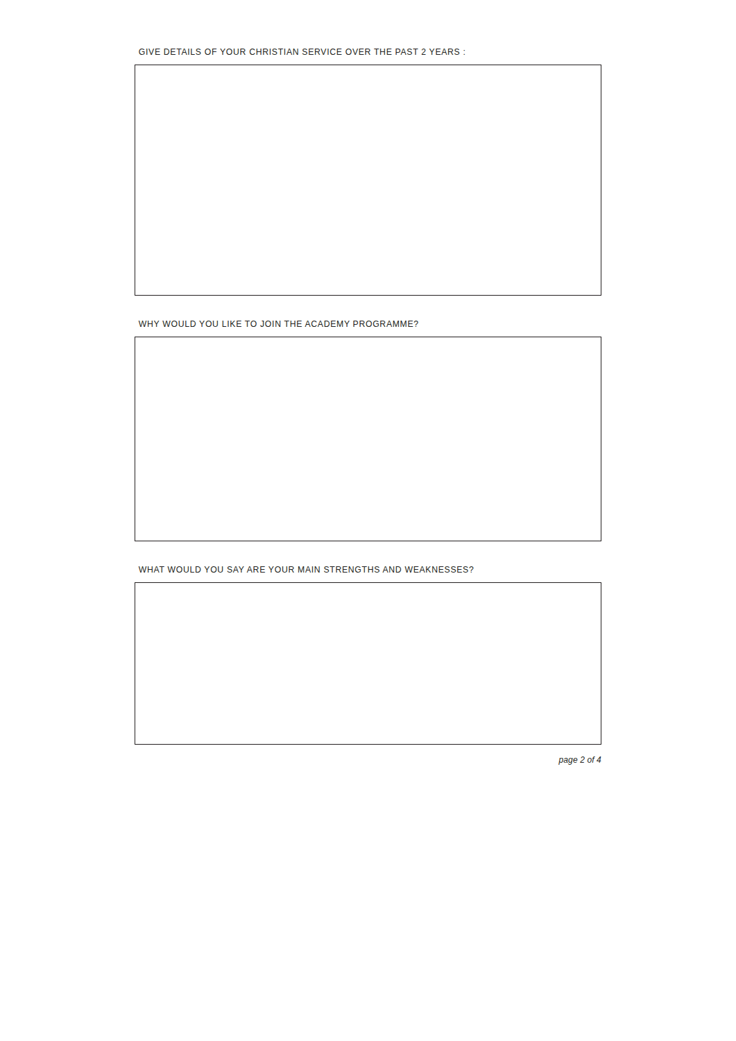Give details of your Christian service over the past 2 years :
Why would you like to join the Academy Programme?
What would you say are your main strengths and weaknesses?
page 2 of 4